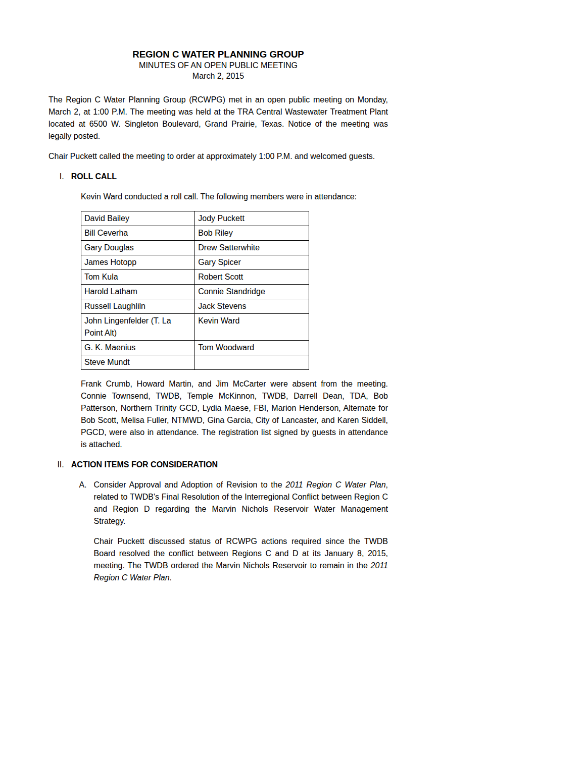REGION C WATER PLANNING GROUP
MINUTES OF AN OPEN PUBLIC MEETING
March 2, 2015
The Region C Water Planning Group (RCWPG) met in an open public meeting on Monday, March 2, at 1:00 P.M. The meeting was held at the TRA Central Wastewater Treatment Plant located at 6500 W. Singleton Boulevard, Grand Prairie, Texas. Notice of the meeting was legally posted.
Chair Puckett called the meeting to order at approximately 1:00 P.M. and welcomed guests.
ROLL CALL
Kevin Ward conducted a roll call. The following members were in attendance:
| David Bailey | Jody Puckett |
| Bill Ceverha | Bob Riley |
| Gary Douglas | Drew Satterwhite |
| James Hotopp | Gary Spicer |
| Tom Kula | Robert Scott |
| Harold Latham | Connie Standridge |
| Russell Laughliln | Jack Stevens |
| John Lingenfelder (T. La Point Alt) | Kevin Ward |
| G. K. Maenius | Tom Woodward |
| Steve Mundt | |
Frank Crumb, Howard Martin, and Jim McCarter were absent from the meeting. Connie Townsend, TWDB, Temple McKinnon, TWDB, Darrell Dean, TDA, Bob Patterson, Northern Trinity GCD, Lydia Maese, FBI, Marion Henderson, Alternate for Bob Scott, Melisa Fuller, NTMWD, Gina Garcia, City of Lancaster, and Karen Siddell, PGCD, were also in attendance. The registration list signed by guests in attendance is attached.
ACTION ITEMS FOR CONSIDERATION
Consider Approval and Adoption of Revision to the 2011 Region C Water Plan, related to TWDB's Final Resolution of the Interregional Conflict between Region C and Region D regarding the Marvin Nichols Reservoir Water Management Strategy.
Chair Puckett discussed status of RCWPG actions required since the TWDB Board resolved the conflict between Regions C and D at its January 8, 2015, meeting. The TWDB ordered the Marvin Nichols Reservoir to remain in the 2011 Region C Water Plan.